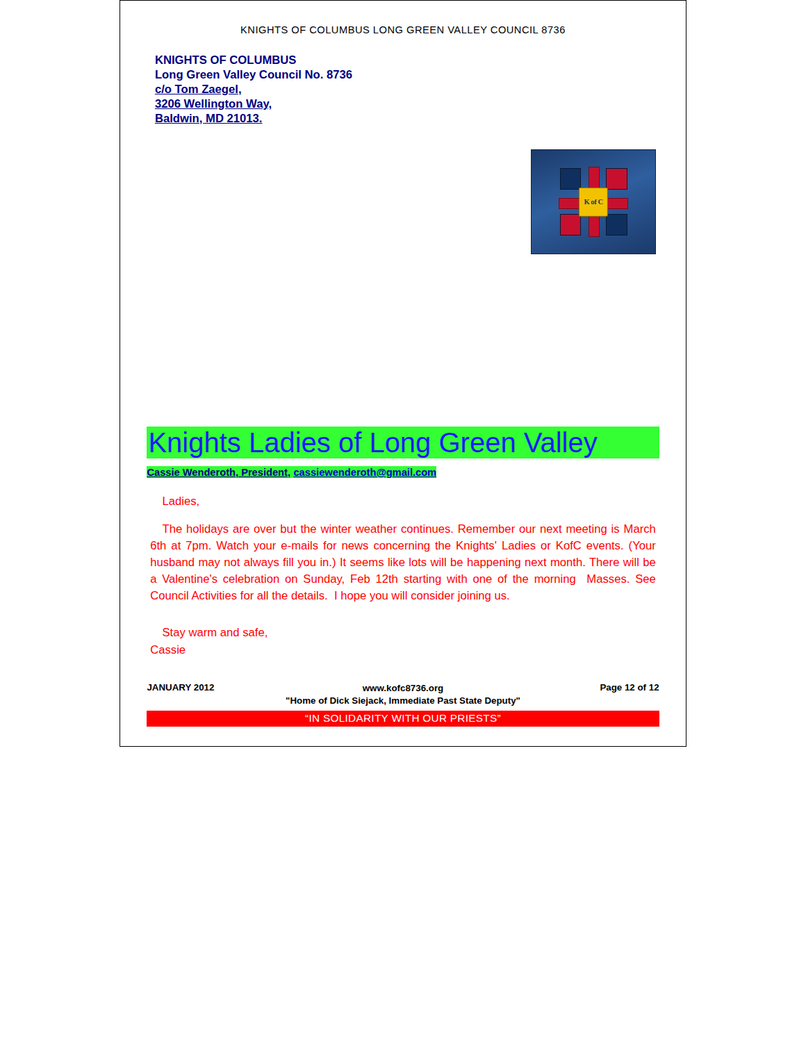KNIGHTS OF COLUMBUS LONG GREEN VALLEY COUNCIL 8736
KNIGHTS OF COLUMBUS
Long Green Valley Council No. 8736
c/o Tom Zaegel,
3206 Wellington Way,
Baldwin, MD 21013.
K of C
Knights Ladies of Long Green Valley
Cassie Wenderoth, President, cassiewenderoth@gmail.com
Ladies,
The holidays are over but the winter weather continues. Remember our next meeting is March 6th at 7pm. Watch your e-mails for news concerning the Knights' Ladies or KofC events. (Your husband may not always fill you in.) It seems like lots will be happening next month. There will be a Valentine's celebration on Sunday, Feb 12th starting with one of the morning Masses. See Council Activities for all the details. I hope you will consider joining us.
Stay warm and safe,
Cassie
JANUARY 2012
www.kofc8736.org "Home of Dick Siejack, Immediate Past State Deputy"
Page 12 of 12
“IN SOLIDARITY WITH OUR PRIESTS”